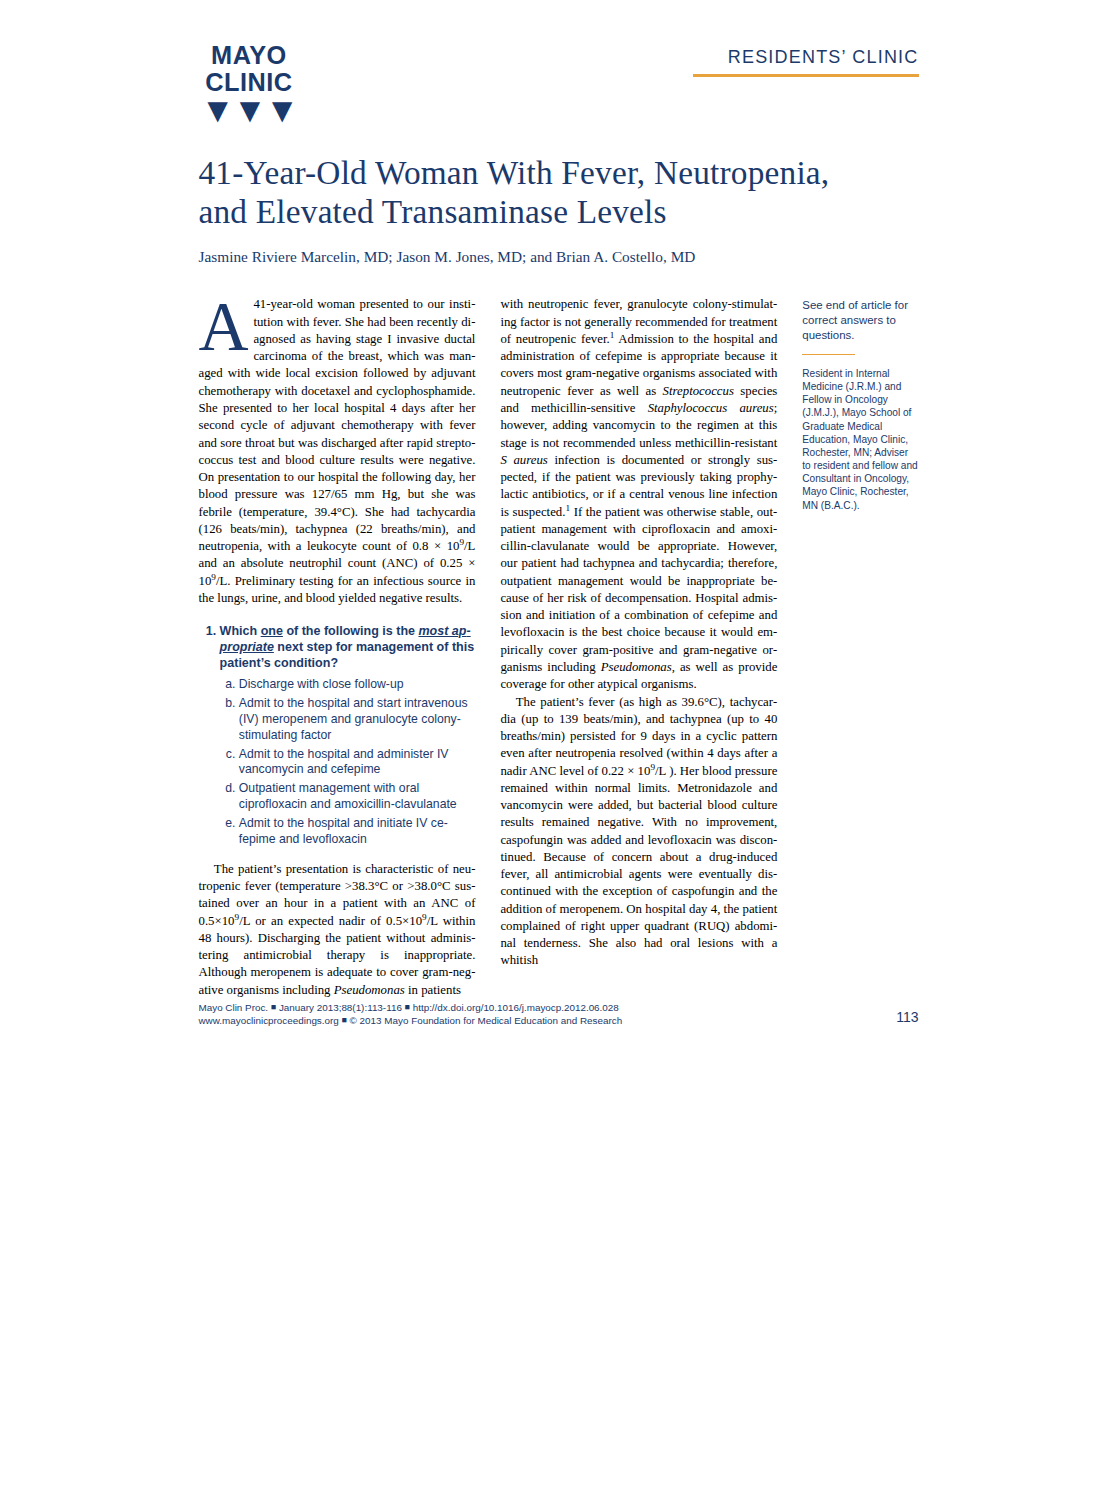MAYO CLINIC ▼▼▼
Residents’ Clinic
41-Year-Old Woman With Fever, Neutropenia,
and Elevated Transaminase Levels
Jasmine Riviere Marcelin, MD; Jason M. Jones, MD; and Brian A. Costello, MD
A41-year-old woman presented to our institution with fever. She had been recently diagnosed as having stage I invasive ductal carcinoma of the breast, which was managed with wide local excision followed by adjuvant chemotherapy with docetaxel and cyclophosphamide. She presented to her local hospital 4 days after her second cycle of adjuvant chemotherapy with fever and sore throat but was discharged after rapid streptococcus test and blood culture results were negative. On presentation to our hospital the following day, her blood pressure was 127/65 mm Hg, but she was febrile (temperature, 39.4°C). She had tachycardia (126 beats/min), tachypnea (22 breaths/min), and neutropenia, with a leukocyte count of 0.8 × 109/L and an absolute neutrophil count (ANC) of 0.25 × 109/L. Preliminary testing for an infectious source in the lungs, urine, and blood yielded negative results.
Which one of the following is the most appropriate next step for management of this patient’s condition?
Discharge with close follow-up
Admit to the hospital and start intravenous (IV) meropenem and granulocyte colony-stimulating factor
Admit to the hospital and administer IV vancomycin and cefepime
Outpatient management with oral ciprofloxacin and amoxicillin-clavulanate
Admit to the hospital and initiate IV cefepime and levofloxacin
The patient’s presentation is characteristic of neutropenic fever (temperature >38.3°C or >38.0°C sustained over an hour in a patient with an ANC of 0.5×109/L or an expected nadir of 0.5×109/L within 48 hours). Discharging the patient without administering antimicrobial therapy is inappropriate. Although meropenem is adequate to cover gram-negative organisms including Pseudomonas in patients
with neutropenic fever, granulocyte colony-stimulating factor is not generally recommended for treatment of neutropenic fever.1 Admission to the hospital and administration of cefepime is appropriate because it covers most gram-negative organisms associated with neutropenic fever as well as Streptococcus species and methicillin-sensitive Staphylococcus aureus; however, adding vancomycin to the regimen at this stage is not recommended unless methicillin-resistant S aureus infection is documented or strongly suspected, if the patient was previously taking prophylactic antibiotics, or if a central venous line infection is suspected.1 If the patient was otherwise stable, outpatient management with ciprofloxacin and amoxicillin-clavulanate would be appropriate. However, our patient had tachypnea and tachycardia; therefore, outpatient management would be inappropriate because of her risk of decompensation. Hospital admission and initiation of a combination of cefepime and levofloxacin is the best choice because it would empirically cover gram-positive and gram-negative organisms including Pseudomonas, as well as provide coverage for other atypical organisms.
The patient’s fever (as high as 39.6°C), tachycardia (up to 139 beats/min), and tachypnea (up to 40 breaths/min) persisted for 9 days in a cyclic pattern even after neutropenia resolved (within 4 days after a nadir ANC level of 0.22 × 109/L ). Her blood pressure remained within normal limits. Metronidazole and vancomycin were added, but bacterial blood culture results remained negative. With no improvement, caspofungin was added and levofloxacin was discontinued. Because of concern about a drug-induced fever, all antimicrobial agents were eventually discontinued with the exception of caspofungin and the addition of meropenem. On hospital day 4, the patient complained of right upper quadrant (RUQ) abdominal tenderness. She also had oral lesions with a whitish
See end of article for correct answers to questions.
Resident in Internal Medicine (J.R.M.) and Fellow in Oncology (J.M.J.), Mayo School of Graduate Medical Education, Mayo Clinic, Rochester, MN; Adviser to resident and fellow and Consultant in Oncology, Mayo Clinic, Rochester, MN (B.A.C.).
Mayo Clin Proc. ■ January 2013;88(1):113-116 ■ http://dx.doi.org/10.1016/j.mayocp.2012.06.028
www.mayoclinicproceedings.org ■ © 2013 Mayo Foundation for Medical Education and Research
113